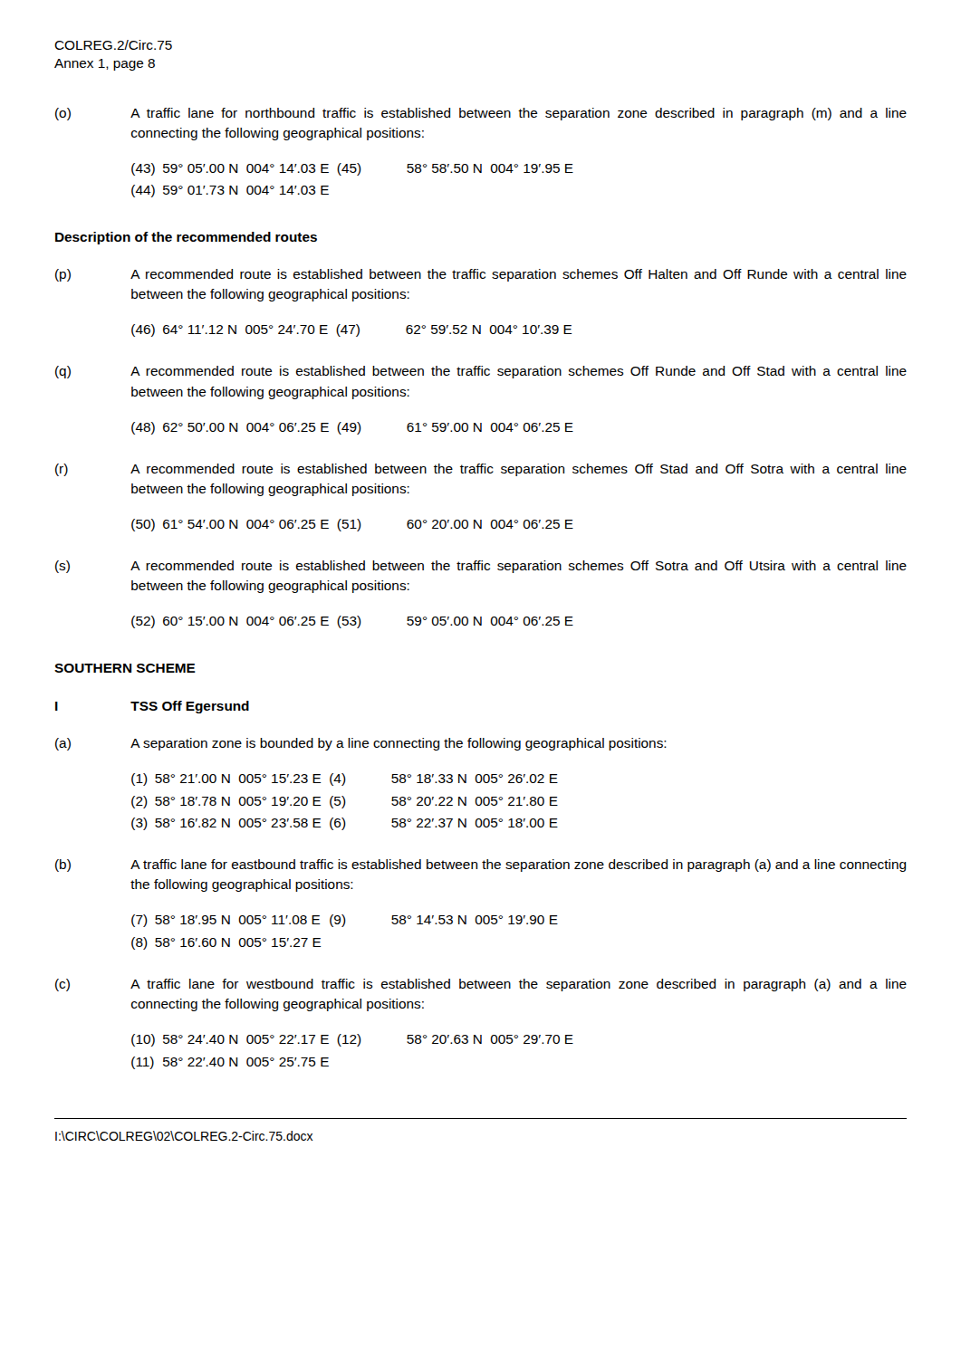COLREG.2/Circ.75
Annex 1, page 8
(o)
A traffic lane for northbound traffic is established between the separation zone described in paragraph (m) and a line connecting the following geographical positions:
| (43) | 59° 05′.00 N | 004° 14′.03 E | (45) | | 58° 58′.50 N | 004° 19′.95 E |
| (44) | 59° 01′.73 N | 004° 14′.03 E | | | | |
Description of the recommended routes
(p)
A recommended route is established between the traffic separation schemes Off Halten and Off Runde with a central line between the following geographical positions:
| (46) | 64° 11′.12 N | 005° 24′.70 E | (47) | | 62° 59′.52 N | 004° 10′.39 E |
(q)
A recommended route is established between the traffic separation schemes Off Runde and Off Stad with a central line between the following geographical positions:
| (48) | 62° 50′.00 N | 004° 06′.25 E | (49) | | 61° 59′.00 N | 004° 06′.25 E |
(r)
A recommended route is established between the traffic separation schemes Off Stad and Off Sotra with a central line between the following geographical positions:
| (50) | 61° 54′.00 N | 004° 06′.25 E | (51) | | 60° 20′.00 N | 004° 06′.25 E |
(s)
A recommended route is established between the traffic separation schemes Off Sotra and Off Utsira with a central line between the following geographical positions:
| (52) | 60° 15′.00 N | 004° 06′.25 E | (53) | | 59° 05′.00 N | 004° 06′.25 E |
SOUTHERN SCHEME
I
TSS Off Egersund
(a)
A separation zone is bounded by a line connecting the following geographical positions:
| (1) | 58° 21′.00 N | 005° 15′.23 E | (4) | | 58° 18′.33 N | 005° 26′.02 E |
| (2) | 58° 18′.78 N | 005° 19′.20 E | (5) | | 58° 20′.22 N | 005° 21′.80 E |
| (3) | 58° 16′.82 N | 005° 23′.58 E | (6) | | 58° 22′.37 N | 005° 18′.00 E |
(b)
A traffic lane for eastbound traffic is established between the separation zone described in paragraph (a) and a line connecting the following geographical positions:
| (7) | 58° 18′.95 N | 005° 11′.08 E | (9) | | 58° 14′.53 N | 005° 19′.90 E |
| (8) | 58° 16′.60 N | 005° 15′.27 E | | | | |
(c)
A traffic lane for westbound traffic is established between the separation zone described in paragraph (a) and a line connecting the following geographical positions:
| (10) | 58° 24′.40 N | 005° 22′.17 E | (12) | | 58° 20′.63 N | 005° 29′.70 E |
| (11) | 58° 22′.40 N | 005° 25′.75 E | | | | |
I:\CIRC\COLREG\02\COLREG.2-Circ.75.docx